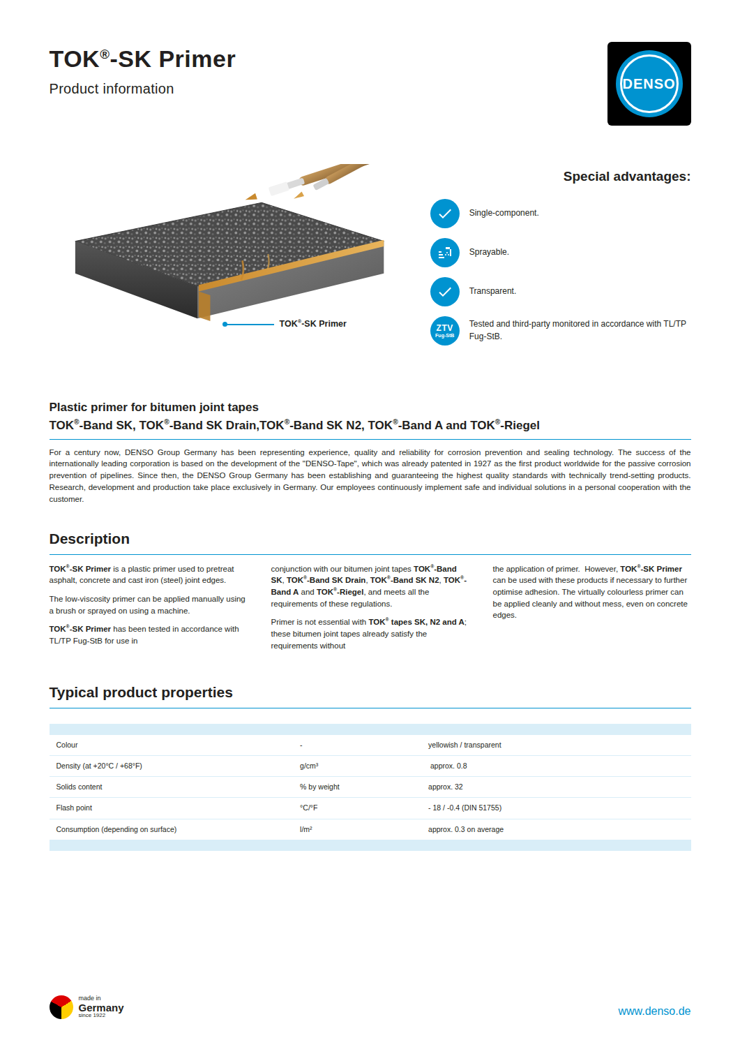TOK®-SK Primer
Product information
DENSO
TOK®-SK Primer
Special advantages:
Single-component.
Sprayable.
Transparent.
ZTV Fug-StB
Tested and third-party monitored in accordance with TL/TP Fug-StB.
Plastic primer for bitumen joint tapes
TOK®-Band SK, TOK®-Band SK Drain,TOK®-Band SK N2, TOK®-Band A and TOK®-Riegel
For a century now, DENSO Group Germany has been representing experience, quality and reliability for corrosion prevention and sealing technology. The success of the internationally leading corporation is based on the development of the "DENSO-Tape", which was already patented in 1927 as the first product worldwide for the passive corrosion prevention of pipelines. Since then, the DENSO Group Germany has been establishing and guaranteeing the highest quality standards with technically trend-setting products. Research, development and production take place exclusively in Germany. Our employees continuously implement safe and individual solutions in a personal cooperation with the customer.
Description
TOK®-SK Primer is a plastic primer used to pretreat asphalt, concrete and cast iron (steel) joint edges.
The low-viscosity primer can be applied manually using a brush or sprayed on using a machine.
TOK®-SK Primer has been tested in accordance with TL/TP Fug-StB for use in
conjunction with our bitumen joint tapes TOK®-Band SK, TOK®-Band SK Drain, TOK®-Band SK N2, TOK®-Band A and TOK®-Riegel, and meets all the requirements of these regulations.
Primer is not essential with TOK® tapes SK, N2 and A; these bitumen joint tapes already satisfy the requirements without
the application of primer. However, TOK®-SK Primer can be used with these products if necessary to further optimise adhesion. The virtually colourless primer can be applied cleanly and without mess, even on concrete edges.
Typical product properties
| Colour | - | yellowish / transparent |
| Density (at +20°C / +68°F) | g/cm³ | approx. 0.8 |
| Solids content | % by weight | approx. 32 |
| Flash point | °C/°F | - 18 / -0.4 (DIN 51755) |
| Consumption (depending on surface) | l/m² | approx. 0.3 on average |
made in
Germany
since 1922
www.denso.de